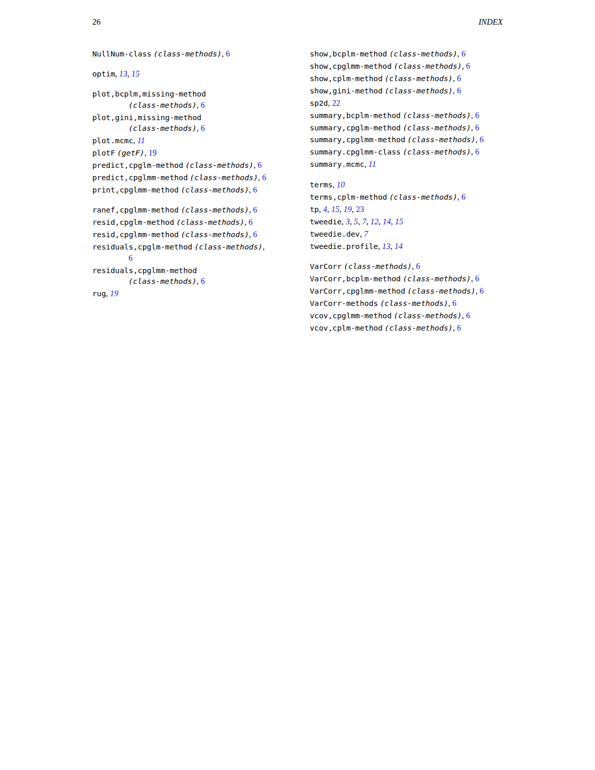26 INDEX
NullNum-class (class-methods), 6
optim, 13, 15
plot,bcplm,missing-method (class-methods), 6
plot,gini,missing-method (class-methods), 6
plot.mcmc, 11
plotF (getF), 19
predict,cpglm-method (class-methods), 6
predict,cpglmm-method (class-methods), 6
print,cpglmm-method (class-methods), 6
ranef,cpglmm-method (class-methods), 6
resid,cpglm-method (class-methods), 6
resid,cpglmm-method (class-methods), 6
residuals,cpglm-method (class-methods), 6
residuals,cpglmm-method (class-methods), 6
rug, 19
show,bcplm-method (class-methods), 6
show,cpglmm-method (class-methods), 6
show,cplm-method (class-methods), 6
show,gini-method (class-methods), 6
sp2d, 22
summary,bcplm-method (class-methods), 6
summary,cpglm-method (class-methods), 6
summary,cpglmm-method (class-methods), 6
summary.cpglmm-class (class-methods), 6
summary.mcmc, 11
terms, 10
terms,cplm-method (class-methods), 6
tp, 4, 15, 19, 23
tweedie, 3, 5, 7, 12, 14, 15
tweedie.dev, 7
tweedie.profile, 13, 14
VarCorr (class-methods), 6
VarCorr,bcplm-method (class-methods), 6
VarCorr,cpglmm-method (class-methods), 6
VarCorr-methods (class-methods), 6
vcov,cpglmm-method (class-methods), 6
vcov,cplm-method (class-methods), 6